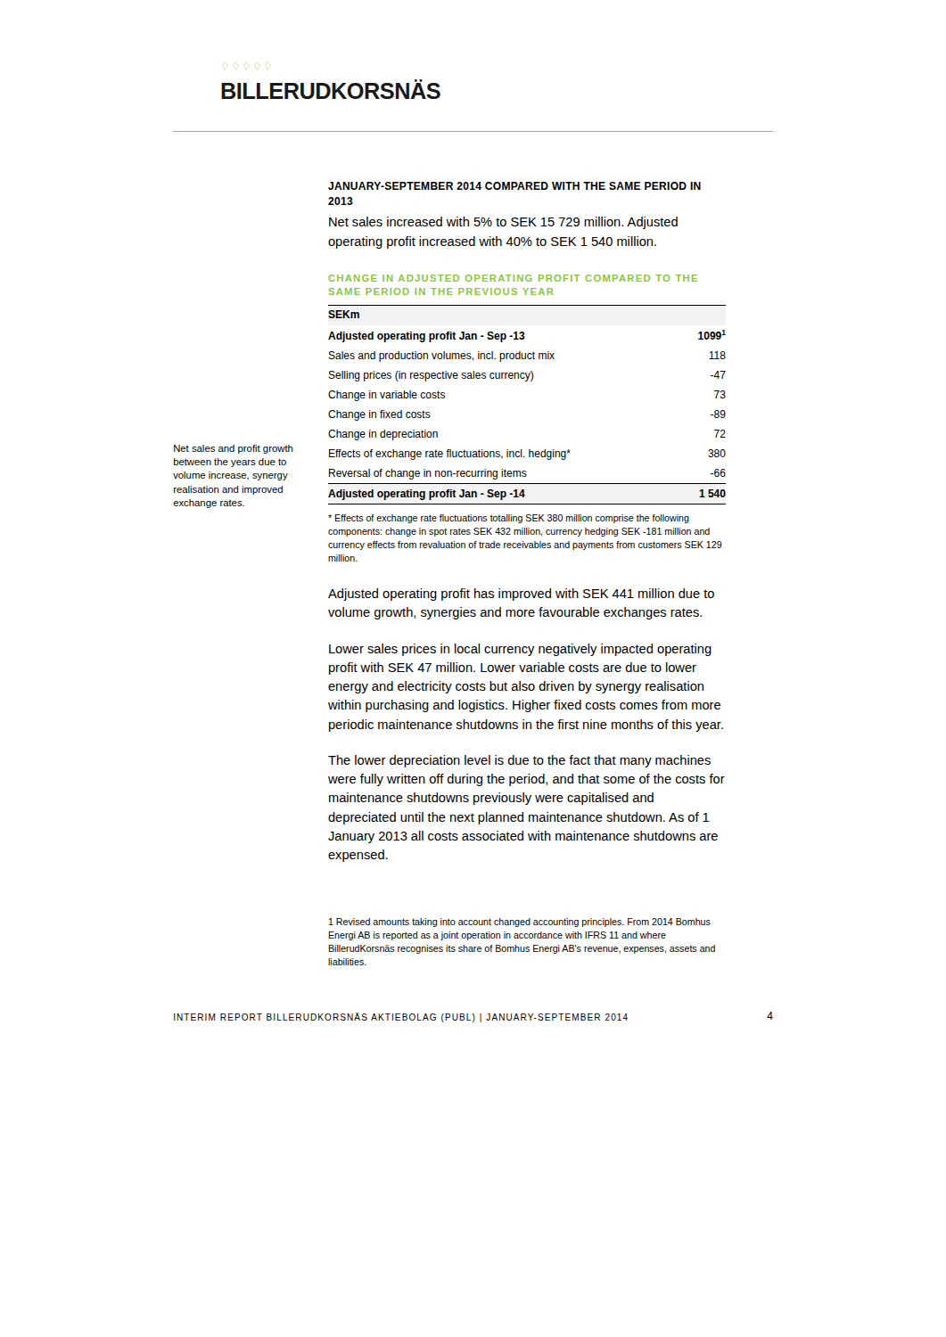♢♢♢♢♢
BILLERUDKORSNÄS
Net sales and profit growth between the years due to volume increase, synergy realisation and improved exchange rates.
January-September 2014 compared with the same period in 2013
Net sales increased with 5% to SEK 15 729 million. Adjusted operating profit increased with 40% to SEK 1 540 million.
Change in adjusted operating profit compared to the same period in the previous year
| SEKm | |
| Adjusted operating profit Jan - Sep -13 | 1099 1 |
| Sales and production volumes, incl. product mix | 118 |
| Selling prices (in respective sales currency) | -47 |
| Change in variable costs | 73 |
| Change in fixed costs | -89 |
| Change in depreciation | 72 |
| Effects of exchange rate fluctuations, incl. hedging* | 380 |
| Reversal of change in non-recurring items | -66 |
| Adjusted operating profit Jan - Sep -14 | 1 540 |
* Effects of exchange rate fluctuations totalling SEK 380 million comprise the following components: change in spot rates SEK 432 million, currency hedging SEK -181 million and currency effects from revaluation of trade receivables and payments from customers SEK 129 million.
Adjusted operating profit has improved with SEK 441 million due to volume growth, synergies and more favourable exchanges rates.
Lower sales prices in local currency negatively impacted operating profit with SEK 47 million. Lower variable costs are due to lower energy and electricity costs but also driven by synergy realisation within purchasing and logistics. Higher fixed costs comes from more periodic maintenance shutdowns in the first nine months of this year.
The lower depreciation level is due to the fact that many machines were fully written off during the period, and that some of the costs for maintenance shutdowns previously were capitalised and depreciated until the next planned maintenance shutdown. As of 1 January 2013 all costs associated with maintenance shutdowns are expensed.
1 Revised amounts taking into account changed accounting principles. From 2014 Bomhus Energi AB is reported as a joint operation in accordance with IFRS 11 and where BillerudKorsnäs recognises its share of Bomhus Energi AB's revenue, expenses, assets and liabilities.
INTERIM REPORT BILLERUDKORSNÄS AKTIEBOLAG (PUBL) | JANUARY-SEPTEMBER 2014
4